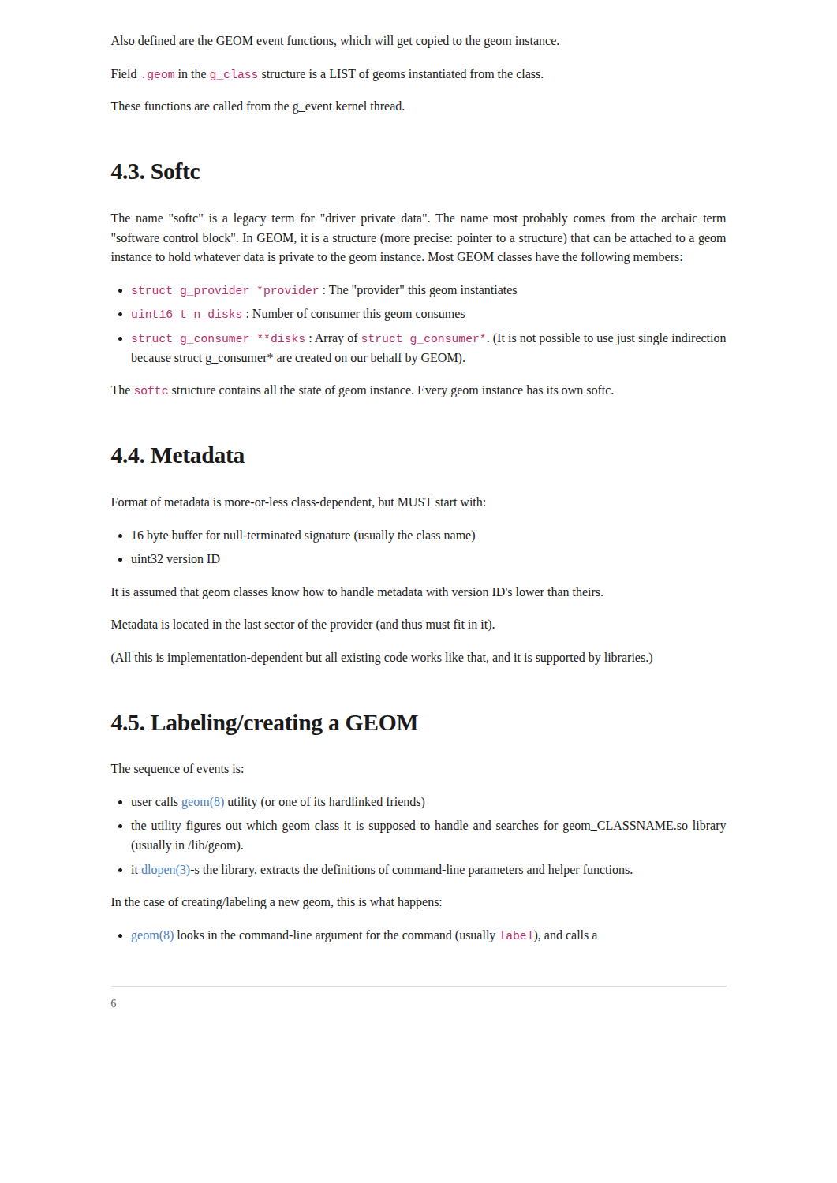Also defined are the GEOM event functions, which will get copied to the geom instance.
Field .geom in the g_class structure is a LIST of geoms instantiated from the class.
These functions are called from the g_event kernel thread.
4.3. Softc
The name "softc" is a legacy term for "driver private data". The name most probably comes from the archaic term "software control block". In GEOM, it is a structure (more precise: pointer to a structure) that can be attached to a geom instance to hold whatever data is private to the geom instance. Most GEOM classes have the following members:
struct g_provider *provider : The "provider" this geom instantiates
uint16_t n_disks : Number of consumer this geom consumes
struct g_consumer **disks : Array of struct g_consumer*. (It is not possible to use just single indirection because struct g_consumer* are created on our behalf by GEOM).
The softc structure contains all the state of geom instance. Every geom instance has its own softc.
4.4. Metadata
Format of metadata is more-or-less class-dependent, but MUST start with:
16 byte buffer for null-terminated signature (usually the class name)
uint32 version ID
It is assumed that geom classes know how to handle metadata with version ID's lower than theirs.
Metadata is located in the last sector of the provider (and thus must fit in it).
(All this is implementation-dependent but all existing code works like that, and it is supported by libraries.)
4.5. Labeling/creating a GEOM
The sequence of events is:
user calls geom(8) utility (or one of its hardlinked friends)
the utility figures out which geom class it is supposed to handle and searches for geom_CLASSNAME.so library (usually in /lib/geom).
it dlopen(3)-s the library, extracts the definitions of command-line parameters and helper functions.
In the case of creating/labeling a new geom, this is what happens:
geom(8) looks in the command-line argument for the command (usually label), and calls a
6